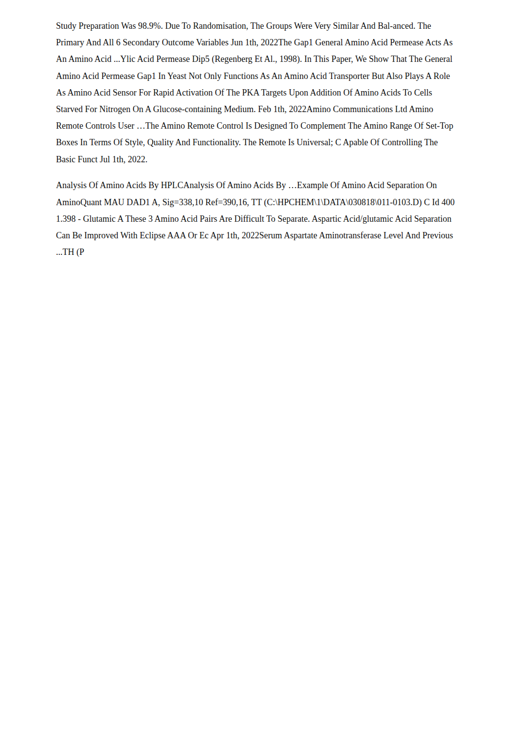Study Preparation Was 98.9%. Due To Randomisation, The Groups Were Very Similar And Bal-anced. The Primary And All 6 Secondary Outcome Variables Jun 1th, 2022The Gap1 General Amino Acid Permease Acts As An Amino Acid ...Ylic Acid Permease Dip5 (Regenberg Et Al., 1998). In This Paper, We Show That The General Amino Acid Permease Gap1 In Yeast Not Only Functions As An Amino Acid Transporter But Also Plays A Role As Amino Acid Sensor For Rapid Activation Of The PKA Targets Upon Addition Of Amino Acids To Cells Starved For Nitrogen On A Glucose-containing Medium. Feb 1th, 2022Amino Communications Ltd Amino Remote Controls User …The Amino Remote Control Is Designed To Complement The Amino Range Of Set-Top Boxes In Terms Of Style, Quality And Functionality. The Remote Is Universal; C Apable Of Controlling The Basic Funct Jul 1th, 2022.
Analysis Of Amino Acids By HPLCAnalysis Of Amino Acids By …Example Of Amino Acid Separation On AminoQuant MAU DAD1 A, Sig=338,10 Ref=390,16, TT (C:\HPCHEM\1\DATA\030818\011-0103.D) C Id 400 1.398 - Glutamic A These 3 Amino Acid Pairs Are Difficult To Separate. Aspartic Acid/glutamic Acid Separation Can Be Improved With Eclipse AAA Or Ec Apr 1th, 2022Serum Aspartate Aminotransferase Level And Previous ...TH (P